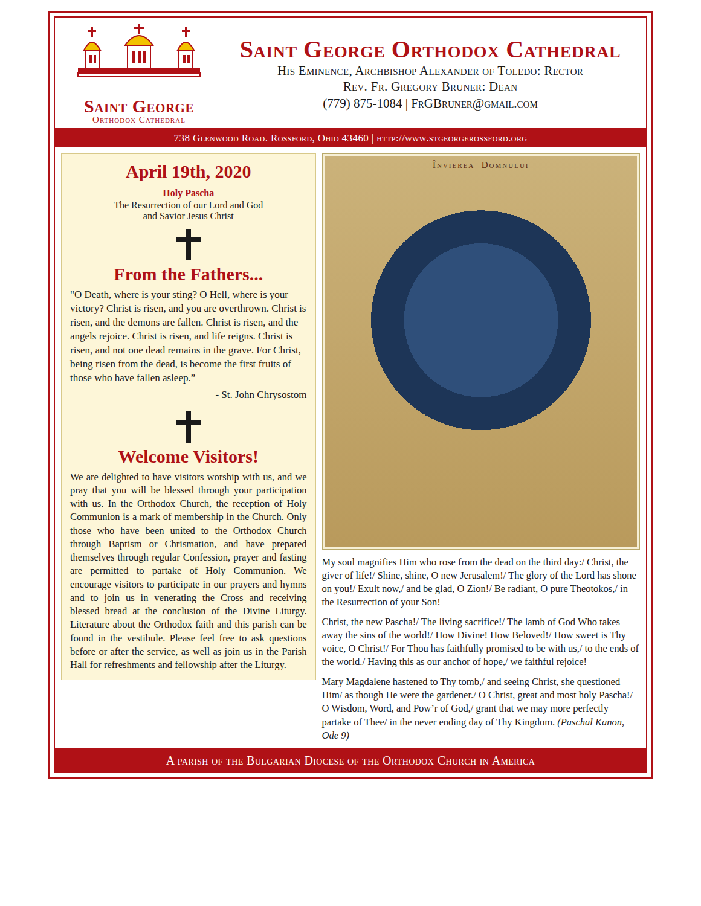Saint George
Orthodox Cathedral
Saint George Orthodox Cathedral
His Eminence, Archbishop Alexander of Toledo: Rector
Rev. Fr. Gregory Bruner: Dean
(779) 875-1084 | FrGBruner@gmail.com
738 Glenwood Road. Rossford, Ohio 43460 | http://www.stgeorgerossford.org
April 19th, 2020
Holy Pascha The Resurrection of our Lord and God
and Savior Jesus Christ
From the Fathers...
"O Death, where is your sting? O Hell, where is your victory? Christ is risen, and you are overthrown. Christ is risen, and the demons are fallen. Christ is risen, and the angels rejoice. Christ is risen, and life reigns. Christ is risen, and not one dead remains in the grave. For Christ, being risen from the dead, is become the first fruits of those who have fallen asleep.”
- St. John Chrysostom
Welcome Visitors!
We are delighted to have visitors worship with us, and we pray that you will be blessed through your participation with us. In the Orthodox Church, the reception of Holy Communion is a mark of membership in the Church. Only those who have been united to the Orthodox Church through Baptism or Chrismation, and have prepared themselves through regular Confession, prayer and fasting are permitted to partake of Holy Communion. We encourage visitors to participate in our prayers and hymns and to join us in venerating the Cross and receiving blessed bread at the conclusion of the Divine Liturgy. Literature about the Orthodox faith and this parish can be found in the vestibule. Please feel free to ask questions before or after the service, as well as join us in the Parish Hall for refreshments and fellowship after the Liturgy.
Învierea Domnului
My soul magnifies Him who rose from the dead on the third day:/ Christ, the giver of life!/ Shine, shine, O new Jerusalem!/ The glory of the Lord has shone on you!/ Exult now,/ and be glad, O Zion!/ Be radiant, O pure Theotokos,/ in the Resurrection of your Son!
Christ, the new Pascha!/ The living sacrifice!/ The lamb of God Who takes away the sins of the world!/ How Divine! How Beloved!/ How sweet is Thy voice, O Christ!/ For Thou has faithfully promised to be with us,/ to the ends of the world./ Having this as our anchor of hope,/ we faithful rejoice!
Mary Magdalene hastened to Thy tomb,/ and seeing Christ, she questioned Him/ as though He were the gardener./ O Christ, great and most holy Pascha!/ O Wisdom, Word, and Pow’r of God,/ grant that we may more perfectly partake of Thee/ in the never ending day of Thy Kingdom. (Paschal Kanon, Ode 9)
A parish of the Bulgarian Diocese of the Orthodox Church in America